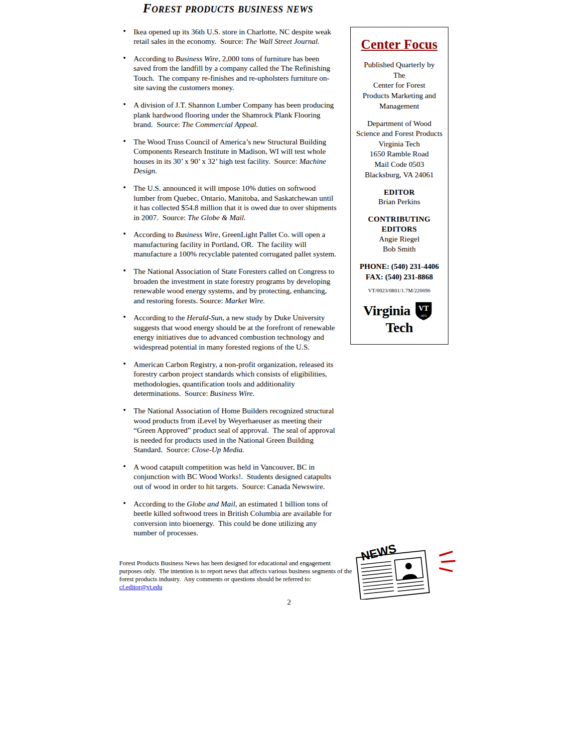Forest products business news
Ikea opened up its 36th U.S. store in Charlotte, NC despite weak retail sales in the economy. Source: The Wall Street Journal.
According to Business Wire, 2,000 tons of furniture has been saved from the landfill by a company called the The Refinishing Touch. The company re-finishes and re-upholsters furniture on-site saving the customers money.
A division of J.T. Shannon Lumber Company has been producing plank hardwood flooring under the Shamrock Plank Flooring brand. Source: The Commercial Appeal.
The Wood Truss Council of America’s new Structural Building Components Research Institute in Madison, WI will test whole houses in its 30’ x 90’ x 32’ high test facility. Source: Machine Design.
The U.S. announced it will impose 10% duties on softwood lumber from Quebec, Ontario, Manitoba, and Saskatchewan until it has collected $54.8 million that it is owed due to over shipments in 2007. Source: The Globe & Mail.
According to Business Wire, GreenLight Pallet Co. will open a manufacturing facility in Portland, OR. The facility will manufacture a 100% recyclable patented corrugated pallet system.
The National Association of State Foresters called on Congress to broaden the investment in state forestry programs by developing renewable wood energy systems, and by protecting, enhancing, and restoring forests. Source: Market Wire.
According to the Herald-Sun, a new study by Duke University suggests that wood energy should be at the forefront of renewable energy initiatives due to advanced combustion technology and widespread potential in many forested regions of the U.S.
American Carbon Registry, a non-profit organization, released its forestry carbon project standards which consists of eligibilities, methodologies, quantification tools and additionality determinations. Source: Business Wire.
The National Association of Home Builders recognized structural wood products from iLevel by Weyerhaeuser as meeting their “Green Approved” product seal of approval. The seal of approval is needed for products used in the National Green Building Standard. Source: Close-Up Media.
A wood catapult competition was held in Vancouver, BC in conjunction with BC Wood Works!. Students designed catapults out of wood in order to hit targets. Source: Canada Newswire.
According to the Globe and Mail, an estimated 1 billion tons of beetle killed softwood trees in British Columbia are available for conversion into bioenergy. This could be done utilizing any number of processes.
Center Focus
Published Quarterly by
The
Center for Forest
Products Marketing and
Management
Department of Wood
Science and Forest Products
Virginia Tech
1650 Ramble Road
Mail Code 0503
Blacksburg, VA 24061
EDITOR
Brian Perkins
CONTRIBUTING
EDITORS
Angie Riegel
Bob Smith
PHONE: (540) 231-4406
FAX: (540) 231-8868
VT/0023/0801/1.7M/220696
Virginia VT 1872 Tech
Forest Products Business News has been designed for educational and engagement purposes only. The intention is to report news that affects various business segments of the forest products industry. Any comments or questions should be referred to: cf.editor@vt.edu
2
NEWS